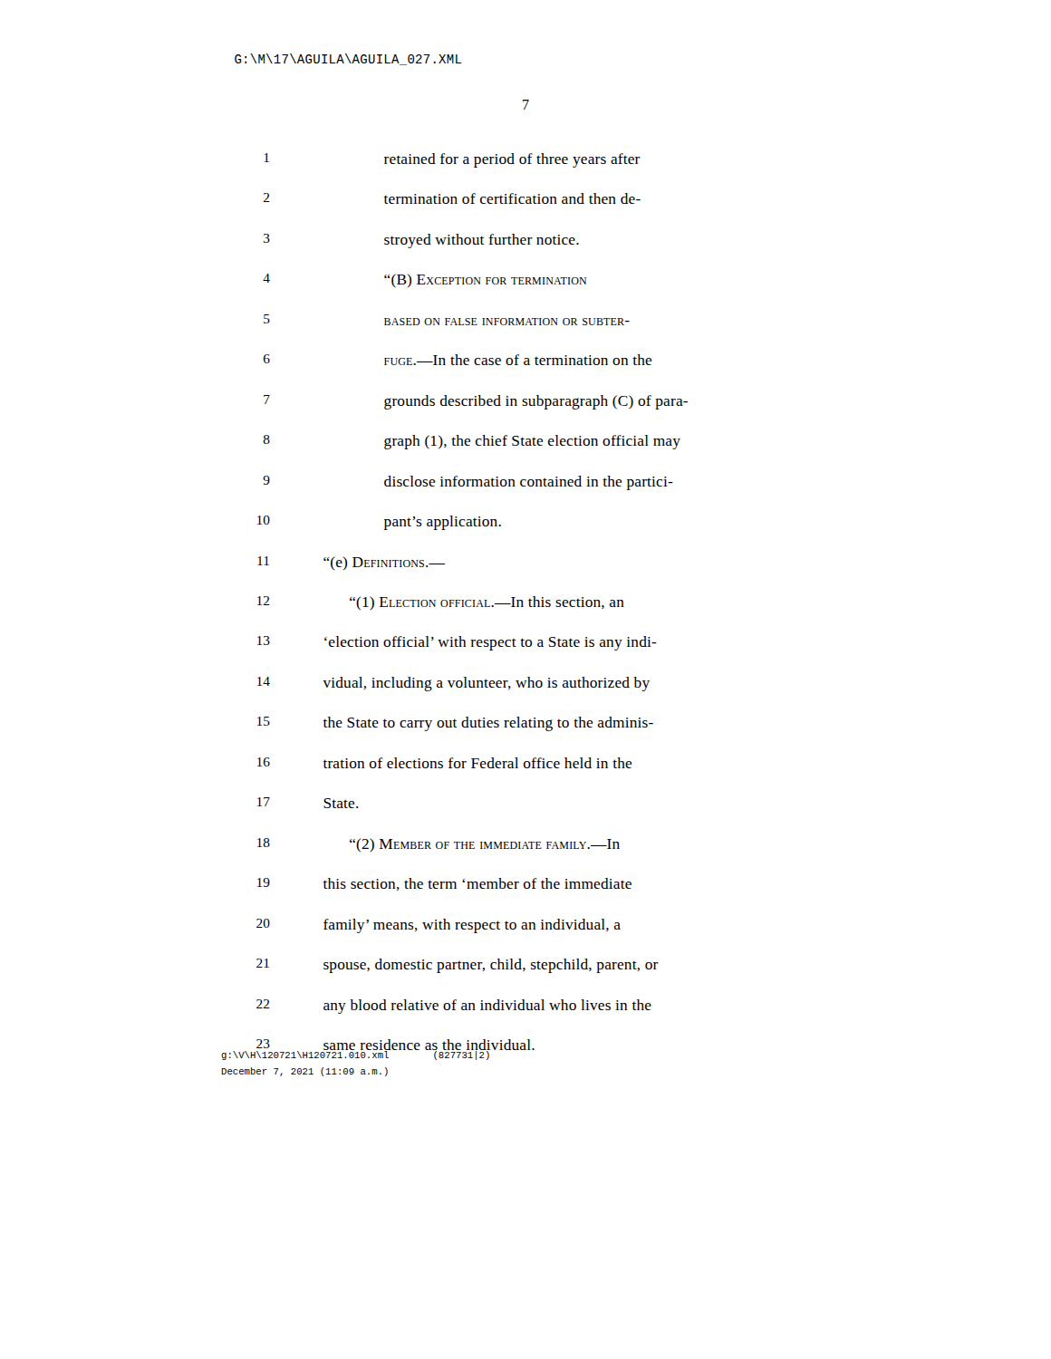G:\M\17\AGUILA\AGUILA_027.XML
7
| 1 | retained for a period of three years after |
| 2 | termination of certification and then de- |
| 3 | stroyed without further notice. |
| 4 | “(B) Exception for termination |
| 5 | based on false information or subter- |
| 6 | fuge .—In the case of a termination on the |
| 7 | grounds described in subparagraph (C) of para- |
| 8 | graph (1), the chief State election official may |
| 9 | disclose information contained in the partici- |
| 10 | pant’s application. |
| 11 | “(e) Definitions .— |
| 12 | “(1) Election official .—In this section, an |
| 13 | ‘election official’ with respect to a State is any indi- |
| 14 | vidual, including a volunteer, who is authorized by |
| 15 | the State to carry out duties relating to the adminis- |
| 16 | tration of elections for Federal office held in the |
| 17 | State. |
| 18 | “(2) Member of the immediate family .—In |
| 19 | this section, the term ‘member of the immediate |
| 20 | family’ means, with respect to an individual, a |
| 21 | spouse, domestic partner, child, stepchild, parent, or |
| 22 | any blood relative of an individual who lives in the |
| 23 | same residence as the individual. |
g:\V\H\120721\H120721.010.xml (827731|2)
December 7, 2021 (11:09 a.m.)